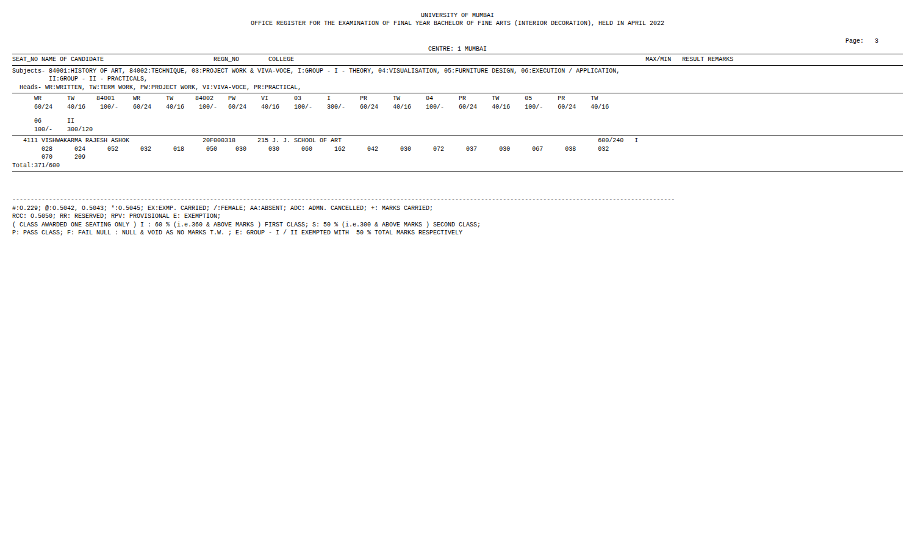UNIVERSITY OF MUMBAI
OFFICE REGISTER FOR THE EXAMINATION OF FINAL YEAR BACHELOR OF FINE ARTS (INTERIOR DECORATION), HELD IN APRIL 2022
Page: 3
CENTRE: 1 MUMBAI
SEAT_NO NAME OF CANDIDATE REGN_NO COLLEGE MAX/MIN RESULT REMARKS
Subjects- 84001:HISTORY OF ART, 84002:TECHNIQUE, 03:PROJECT WORK & VIVA-VOCE, I:GROUP - I - THEORY, 04:VISUALISATION, 05:FURNITURE DESIGN, 06:EXECUTION / APPLICATION,
II:GROUP - II - PRACTICALS,
Heads- WR:WRITTEN, TW:TERM WORK, PW:PROJECT WORK, VI:VIVA-VOCE, PR:PRACTICAL,
WR TW 84001 WR TW 84002 PW VI 03 I PR TW 04 PR TW 05 PR TW
60/24 40/16 100/- 60/24 40/16 100/- 60/24 40/16 100/- 300/- 60/24 40/16 100/- 60/24 40/16 100/- 60/24 40/16
06 II
100/- 300/120
4111 VISHWAKARMA RAJESH ASHOK 20F000318 215 J. J. SCHOOL OF ART 600/240 I
028 024 052 032 018 050 030 030 060 162 042 030 072 037 030 067 038 032
070 209
Total:371/600
------------------------------------------------------------------------------------------------------------------------------------------------------------------------------------- #:O.229; @:O.5042, O.5043; *:O.5045; EX:EXMP. CARRIED; /:FEMALE; AA:ABSENT; ADC: ADMN. CANCELLED; +: MARKS CARRIED; RCC: O.5050; RR: RESERVED; RPV: PROVISIONAL E: EXEMPTION; ( CLASS AWARDED ONE SEATING ONLY ) I : 60 % (i.e.360 & ABOVE MARKS ) FIRST CLASS; S: 50 % (i.e.300 & ABOVE MARKS ) SECOND CLASS; P: PASS CLASS; F: FAIL NULL : NULL & VOID AS NO MARKS T.W. ; E: GROUP - I / II EXEMPTED WITH 50 % TOTAL MARKS RESPECTIVELY